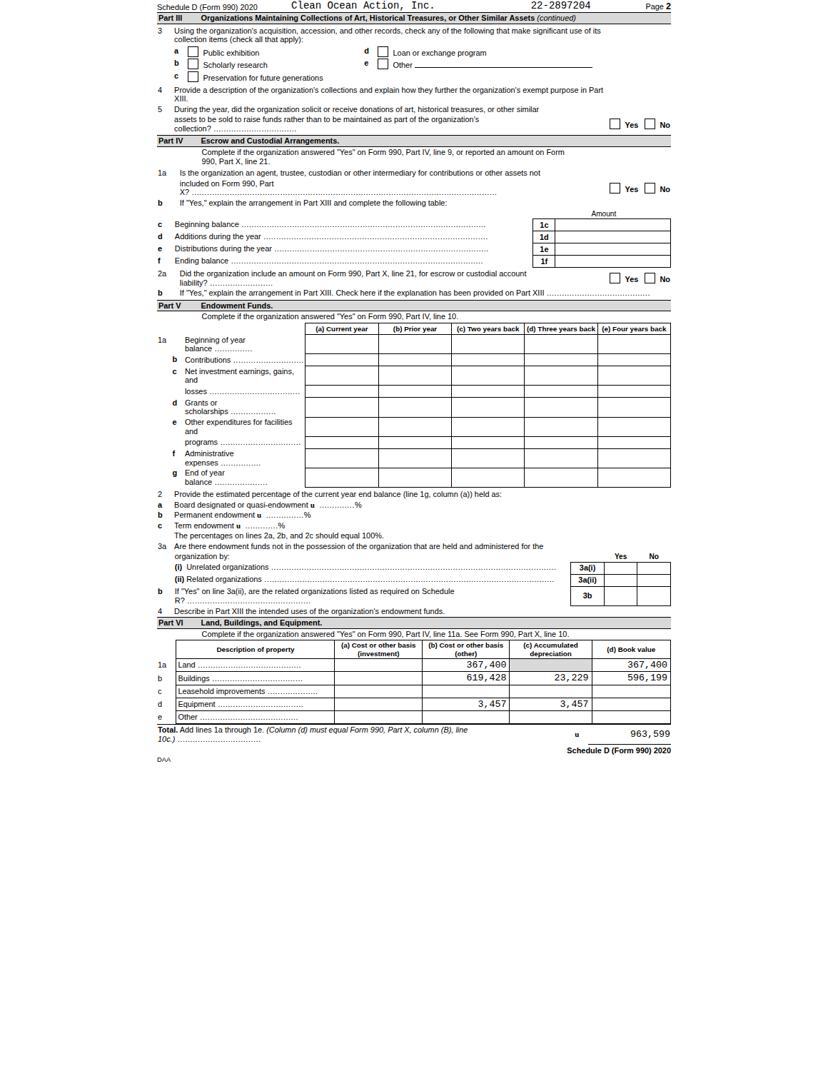| Schedule D (Form 990) 2020 | Clean Ocean Action, Inc. | 22-2897204 | Page 2 |
Part III Organizations Maintaining Collections of Art, Historical Treasures, or Other Similar Assets (continued)
| 3 | Using the organization's acquisition, accession, and other records, check any of the following that make significant use of its collection items (check all that apply): |
| | a | Public exhibition | d | Loan or exchange program | |
| | b | Scholarly research | e | Other |
| | c | Preservation for future generations |
| 4 | Provide a description of the organization's collections and explain how they further the organization's exempt purpose in Part XIII. |
| 5 | During the year, did the organization solicit or receive donations of art, historical treasures, or other similar |
| | assets to be sold to raise funds rather than to be maintained as part of the organization's collection? ................................. | Yes No |
Part IV Escrow and Custodial Arrangements.
| | Complete if the organization answered "Yes" on Form 990, Part IV, line 9, or reported an amount on Form 990, Part X, line 21. |
| 1a | Is the organization an agent, trustee, custodian or other intermediary for contributions or other assets not | |
| | included on Form 990, Part X? ......................................................................................................................... | Yes No |
| b | If "Yes," explain the arrangement in Part XIII and complete the following table: |
| | Amount |
| c | Beginning balance ................................................................................................. | 1c | |
| d | Additions during the year ......................................................................................... | 1d | |
| e | Distributions during the year ..................................................................................... | 1e | |
| f | Ending balance .................................................................................................... | 1f | |
| 2a | Did the organization include an amount on Form 990, Part X, line 21, for escrow or custodial account liability? ......................... | Yes No |
| b | If "Yes," explain the arrangement in Part XIII. Check here if the explanation has been provided on Part XIII ......................................... |
Part V Endowment Funds.
| | Complete if the organization answered "Yes" on Form 990, Part IV, line 10. |
| | | | (a) Current year | (b) Prior year | (c) Two years back | (d) Three years back | (e) Four years back |
| 1a | | Beginning of year balance ............... | | | | | |
| | b | Contributions ............................ | | | | | |
| | c | Net investment earnings, gains, and | | | | | |
| | | losses .................................... | | | | | |
| | d | Grants or scholarships .................. | | | | | |
| | e | Other expenditures for facilities and | | | | | |
| | | programs ................................ | | | | | |
| | f | Administrative expenses ................ | | | | | |
| | g | End of year balance ..................... | | | | | |
| 2 | Provide the estimated percentage of the current year end balance (line 1g, column (a)) held as: |
| a | Board designated or quasi-endowment u .............. % |
| b | Permanent endowment u ............... % |
| c | Term endowment u ............. % |
| | The percentages on lines 2a, 2b, and 2c should equal 100%. |
| 3a | Are there endowment funds not in the possession of the organization that are held and administered for the |
| | organization by: | | Yes | No |
| | (i) Unrelated organizations ................................................................................................................. | 3a(i) | | |
| | (ii) Related organizations ................................................................................................................... | 3a(ii) | | |
| b | If "Yes" on line 3a(ii), are the related organizations listed as required on Schedule R? ................................................. | 3b | | |
| 4 | Describe in Part XIII the intended uses of the organization's endowment funds. |
Part VI Land, Buildings, and Equipment.
| | Complete if the organization answered "Yes" on Form 990, Part IV, line 11a. See Form 990, Part X, line 10. |
| | Description of property | (a) Cost or other basis (investment) | (b) Cost or other basis (other) | (c) Accumulated depreciation | (d) Book value |
| 1a | Land ......................................... | | 367,400 | | 367,400 |
| b | Buildings .................................... | | 619,428 | 23,229 | 596,199 |
| c | Leasehold improvements .................... | | | | |
| d | Equipment .................................. | | 3,457 | 3,457 | |
| e | Other ....................................... | | | | |
| Total. Add lines 1a through 1e. (Column (d) must equal Form 990, Part X, column (B), line 10c.) ................................. | u | 963,599 |
Schedule D (Form 990) 2020
DAA